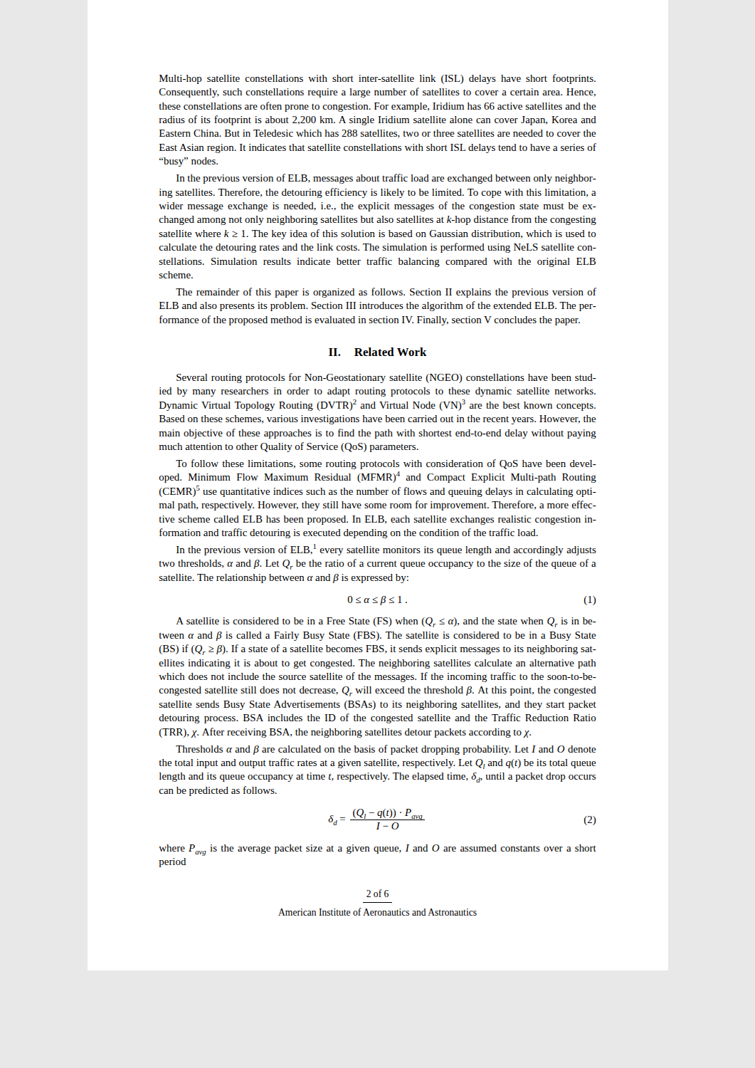Multi-hop satellite constellations with short inter-satellite link (ISL) delays have short footprints. Consequently, such constellations require a large number of satellites to cover a certain area. Hence, these constellations are often prone to congestion. For example, Iridium has 66 active satellites and the radius of its footprint is about 2,200 km. A single Iridium satellite alone can cover Japan, Korea and Eastern China. But in Teledesic which has 288 satellites, two or three satellites are needed to cover the East Asian region. It indicates that satellite constellations with short ISL delays tend to have a series of “busy” nodes.
In the previous version of ELB, messages about traffic load are exchanged between only neighboring satellites. Therefore, the detouring efficiency is likely to be limited. To cope with this limitation, a wider message exchange is needed, i.e., the explicit messages of the congestion state must be exchanged among not only neighboring satellites but also satellites at k-hop distance from the congesting satellite where k ≥ 1. The key idea of this solution is based on Gaussian distribution, which is used to calculate the detouring rates and the link costs. The simulation is performed using NeLS satellite constellations. Simulation results indicate better traffic balancing compared with the original ELB scheme.
The remainder of this paper is organized as follows. Section II explains the previous version of ELB and also presents its problem. Section III introduces the algorithm of the extended ELB. The performance of the proposed method is evaluated in section IV. Finally, section V concludes the paper.
II. Related Work
Several routing protocols for Non-Geostationary satellite (NGEO) constellations have been studied by many researchers in order to adapt routing protocols to these dynamic satellite networks. Dynamic Virtual Topology Routing (DVTR)2 and Virtual Node (VN)3 are the best known concepts. Based on these schemes, various investigations have been carried out in the recent years. However, the main objective of these approaches is to find the path with shortest end-to-end delay without paying much attention to other Quality of Service (QoS) parameters.
To follow these limitations, some routing protocols with consideration of QoS have been developed. Minimum Flow Maximum Residual (MFMR)4 and Compact Explicit Multi-path Routing (CEMR)5 use quantitative indices such as the number of flows and queuing delays in calculating optimal path, respectively. However, they still have some room for improvement. Therefore, a more effective scheme called ELB has been proposed. In ELB, each satellite exchanges realistic congestion information and traffic detouring is executed depending on the condition of the traffic load.
In the previous version of ELB,1 every satellite monitors its queue length and accordingly adjusts two thresholds, α and β. Let Qr be the ratio of a current queue occupancy to the size of the queue of a satellite. The relationship between α and β is expressed by:
0 ≤ α ≤ β ≤ 1 . (1)
A satellite is considered to be in a Free State (FS) when (Qr ≤ α), and the state when Qr is in between α and β is called a Fairly Busy State (FBS). The satellite is considered to be in a Busy State (BS) if (Qr ≥ β). If a state of a satellite becomes FBS, it sends explicit messages to its neighboring satellites indicating it is about to get congested. The neighboring satellites calculate an alternative path which does not include the source satellite of the messages. If the incoming traffic to the soon-to-be-congested satellite still does not decrease, Qr will exceed the threshold β. At this point, the congested satellite sends Busy State Advertisements (BSAs) to its neighboring satellites, and they start packet detouring process. BSA includes the ID of the congested satellite and the Traffic Reduction Ratio (TRR), χ. After receiving BSA, the neighboring satellites detour packets according to χ.
Thresholds α and β are calculated on the basis of packet dropping probability. Let I and O denote the total input and output traffic rates at a given satellite, respectively. Let Ql and q(t) be its total queue length and its queue occupancy at time t, respectively. The elapsed time, δd, until a packet drop occurs can be predicted as follows.
δd = (Ql − q(t)) · Pavg I − O (2)
where Pavg is the average packet size at a given queue, I and O are assumed constants over a short period
2 of 6 American Institute of Aeronautics and Astronautics